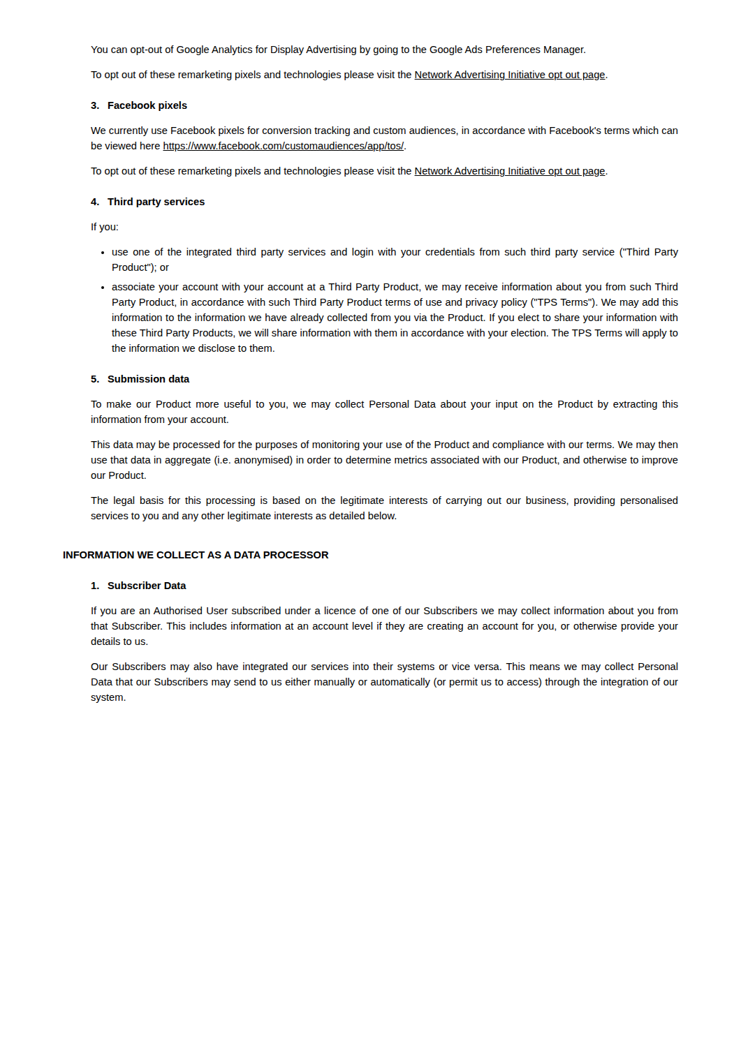You can opt-out of Google Analytics for Display Advertising by going to the Google Ads Preferences Manager.
To opt out of these remarketing pixels and technologies please visit the Network Advertising Initiative opt out page.
3. Facebook pixels
We currently use Facebook pixels for conversion tracking and custom audiences, in accordance with Facebook's terms which can be viewed here https://www.facebook.com/customaudiences/app/tos/.
To opt out of these remarketing pixels and technologies please visit the Network Advertising Initiative opt out page.
4. Third party services
If you:
use one of the integrated third party services and login with your credentials from such third party service ("Third Party Product"); or
associate your account with your account at a Third Party Product, we may receive information about you from such Third Party Product, in accordance with such Third Party Product terms of use and privacy policy ("TPS Terms"). We may add this information to the information we have already collected from you via the Product. If you elect to share your information with these Third Party Products, we will share information with them in accordance with your election. The TPS Terms will apply to the information we disclose to them.
5. Submission data
To make our Product more useful to you, we may collect Personal Data about your input on the Product by extracting this information from your account.
This data may be processed for the purposes of monitoring your use of the Product and compliance with our terms. We may then use that data in aggregate (i.e. anonymised) in order to determine metrics associated with our Product, and otherwise to improve our Product.
The legal basis for this processing is based on the legitimate interests of carrying out our business, providing personalised services to you and any other legitimate interests as detailed below.
Information we collect as a data processor
1. Subscriber Data
If you are an Authorised User subscribed under a licence of one of our Subscribers we may collect information about you from that Subscriber. This includes information at an account level if they are creating an account for you, or otherwise provide your details to us.
Our Subscribers may also have integrated our services into their systems or vice versa. This means we may collect Personal Data that our Subscribers may send to us either manually or automatically (or permit us to access) through the integration of our system.